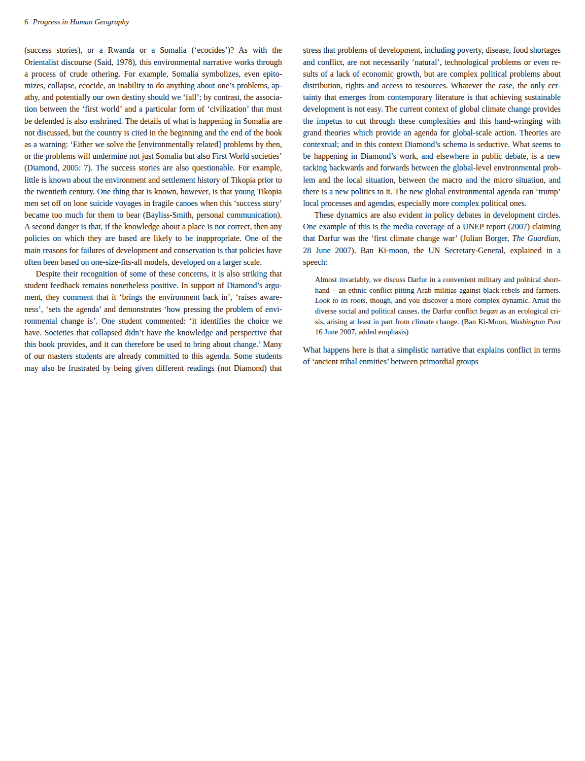6 Progress in Human Geography
(success stories), or a Rwanda or a Somalia (‘ecocides’)? As with the Orientalist discourse (Said, 1978), this environmental narrative works through a process of crude othering. For example, Somalia symbolizes, even epitomizes, collapse, ecocide, an inability to do anything about one’s problems, apathy, and potentially our own destiny should we ‘fall’; by contrast, the association between the ‘first world’ and a particular form of ‘civilization’ that must be defended is also enshrined. The details of what is happening in Somalia are not discussed, but the country is cited in the beginning and the end of the book as a warning: ‘Either we solve the [environmentally related] problems by then, or the problems will undermine not just Somalia but also First World societies’ (Diamond, 2005: 7). The success stories are also questionable. For example, little is known about the environment and settlement history of Tikopia prior to the twentieth century. One thing that is known, however, is that young Tikopia men set off on lone suicide voyages in fragile canoes when this ‘success story’ became too much for them to bear (Bayliss-Smith, personal communication). A second danger is that, if the knowledge about a place is not correct, then any policies on which they are based are likely to be inappropriate. One of the main reasons for failures of development and conservation is that policies have often been based on one-size-fits-all models, developed on a larger scale.
Despite their recognition of some of these concerns, it is also striking that student feedback remains nonetheless positive. In support of Diamond’s argument, they comment that it ‘brings the environment back in’, ‘raises awareness’, ‘sets the agenda’ and demonstrates ‘how pressing the problem of environmental change is’. One student commented: ‘it identifies the choice we have. Societies that collapsed didn’t have the knowledge and perspective that this book provides, and it can therefore be used to bring about change.’ Many of our masters students are already committed to this agenda. Some students may also be frustrated by being given different readings (not Diamond) that stress that problems of development, including poverty, disease, food shortages and conflict, are not necessarily ‘natural’, technological problems or even results of a lack of economic growth, but are complex political problems about distribution, rights and access to resources. Whatever the case, the only certainty that emerges from contemporary literature is that achieving sustainable development is not easy. The current context of global climate change provides the impetus to cut through these complexities and this hand-wringing with grand theories which provide an agenda for global-scale action. Theories are contextual; and in this context Diamond’s schema is seductive. What seems to be happening in Diamond’s work, and elsewhere in public debate, is a new tacking backwards and forwards between the global-level environmental problem and the local situation, between the macro and the micro situation, and there is a new politics to it. The new global environmental agenda can ‘trump’ local processes and agendas, especially more complex political ones.
These dynamics are also evident in policy debates in development circles. One example of this is the media coverage of a UNEP report (2007) claiming that Darfur was the ‘first climate change war’ (Julian Borger, The Guardian, 28 June 2007). Ban Ki-moon, the UN Secretary-General, explained in a speech:
Almost invariably, we discuss Darfur in a convenient military and political shorthand – an ethnic conflict pitting Arab militias against black rebels and farmers. Look to its roots, though, and you discover a more complex dynamic. Amid the diverse social and political causes, the Darfur conflict began as an ecological crisis, arising at least in part from climate change. (Ban Ki-Moon, Washington Post 16 June 2007, added emphasis)
What happens here is that a simplistic narrative that explains conflict in terms of ‘ancient tribal enmities’ between primordial groups